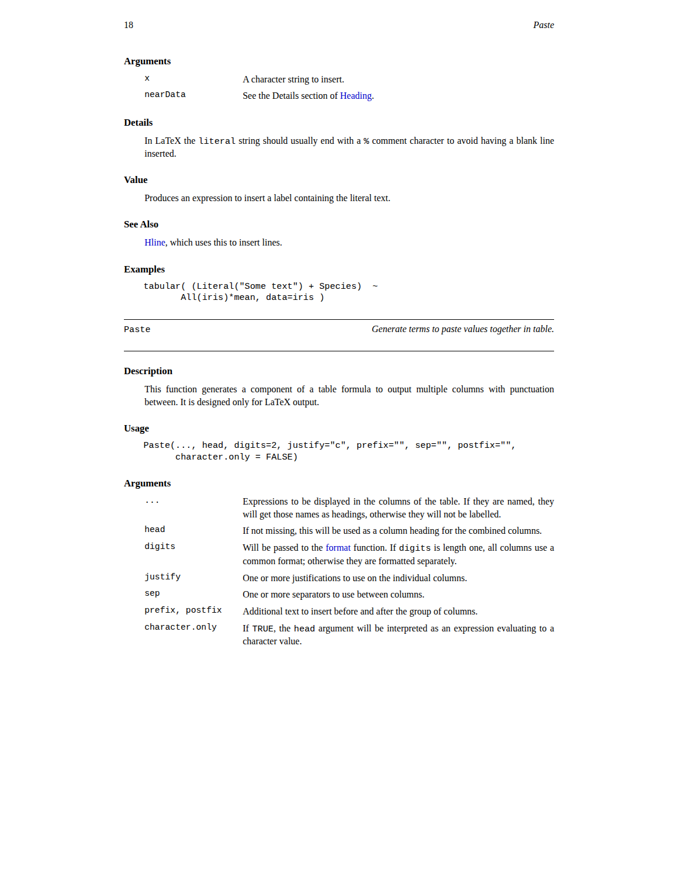18 Paste
Arguments
x
A character string to insert.
nearData
See the Details section of Heading.
Details
In LaTeX the literal string should usually end with a % comment character to avoid having a blank line inserted.
Value
Produces an expression to insert a label containing the literal text.
See Also
Hline, which uses this to insert lines.
Examples
tabular( (Literal("Some text") + Species)  ~
       All(iris)*mean, data=iris )
Paste Generate terms to paste values together in table.
Description
This function generates a component of a table formula to output multiple columns with punctuation between. It is designed only for LaTeX output.
Usage
Paste(..., head, digits=2, justify="c", prefix="", sep="", postfix="",
      character.only = FALSE)
Arguments
...
Expressions to be displayed in the columns of the table. If they are named, they will get those names as headings, otherwise they will not be labelled.
head
If not missing, this will be used as a column heading for the combined columns.
digits
Will be passed to the format function. If digits is length one, all columns use a common format; otherwise they are formatted separately.
justify
One or more justifications to use on the individual columns.
sep
One or more separators to use between columns.
prefix, postfix
Additional text to insert before and after the group of columns.
character.only
If TRUE, the head argument will be interpreted as an expression evaluating to a character value.